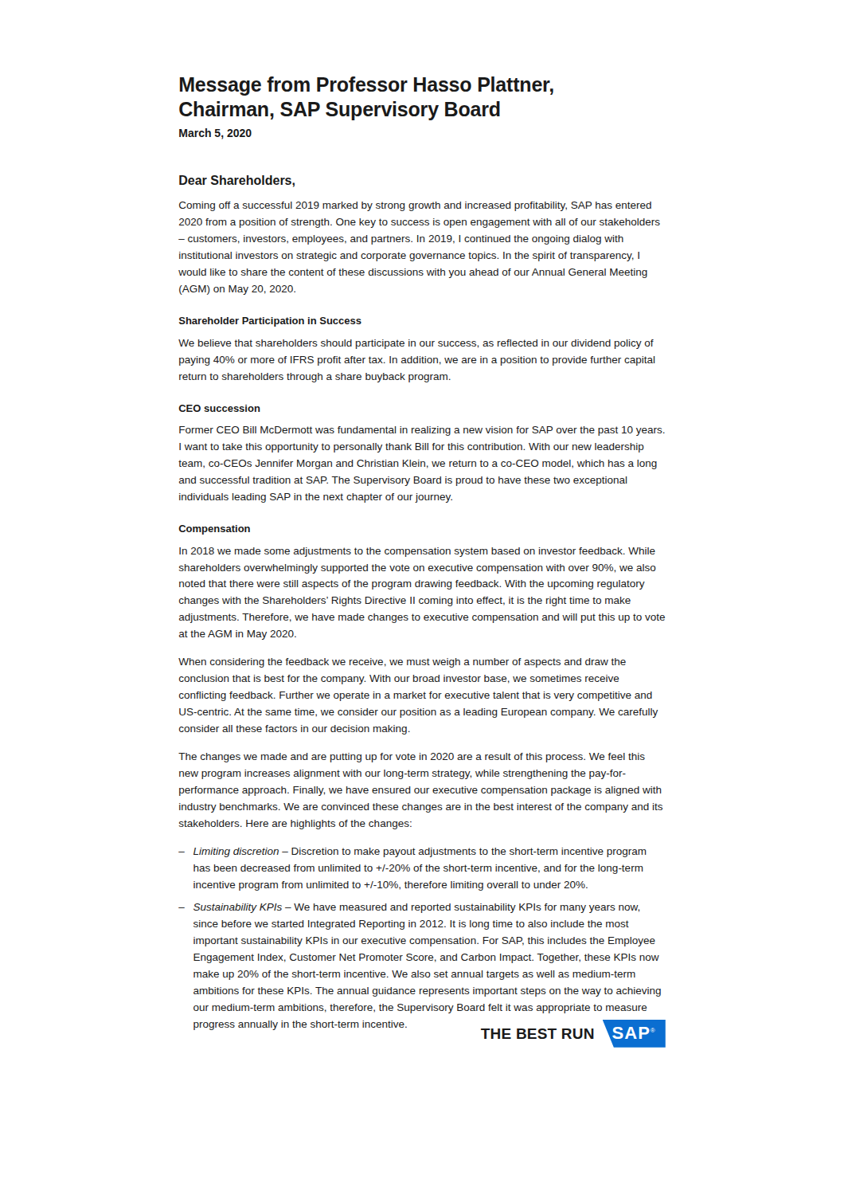Message from Professor Hasso Plattner,
Chairman, SAP Supervisory Board
March 5, 2020
Dear Shareholders,
Coming off a successful 2019 marked by strong growth and increased profitability, SAP has entered 2020 from a position of strength. One key to success is open engagement with all of our stakeholders – customers, investors, employees, and partners. In 2019, I continued the ongoing dialog with institutional investors on strategic and corporate governance topics. In the spirit of transparency, I would like to share the content of these discussions with you ahead of our Annual General Meeting (AGM) on May 20, 2020.
Shareholder Participation in Success
We believe that shareholders should participate in our success, as reflected in our dividend policy of paying 40% or more of IFRS profit after tax. In addition, we are in a position to provide further capital return to shareholders through a share buyback program.
CEO succession
Former CEO Bill McDermott was fundamental in realizing a new vision for SAP over the past 10 years. I want to take this opportunity to personally thank Bill for this contribution. With our new leadership team, co-CEOs Jennifer Morgan and Christian Klein, we return to a co-CEO model, which has a long and successful tradition at SAP. The Supervisory Board is proud to have these two exceptional individuals leading SAP in the next chapter of our journey.
Compensation
In 2018 we made some adjustments to the compensation system based on investor feedback. While shareholders overwhelmingly supported the vote on executive compensation with over 90%, we also noted that there were still aspects of the program drawing feedback. With the upcoming regulatory changes with the Shareholders’ Rights Directive II coming into effect, it is the right time to make adjustments. Therefore, we have made changes to executive compensation and will put this up to vote at the AGM in May 2020.
When considering the feedback we receive, we must weigh a number of aspects and draw the conclusion that is best for the company. With our broad investor base, we sometimes receive conflicting feedback. Further we operate in a market for executive talent that is very competitive and US-centric. At the same time, we consider our position as a leading European company. We carefully consider all these factors in our decision making.
The changes we made and are putting up for vote in 2020 are a result of this process. We feel this new program increases alignment with our long-term strategy, while strengthening the pay-for-performance approach. Finally, we have ensured our executive compensation package is aligned with industry benchmarks. We are convinced these changes are in the best interest of the company and its stakeholders. Here are highlights of the changes:
Limiting discretion – Discretion to make payout adjustments to the short-term incentive program has been decreased from unlimited to +/-20% of the short-term incentive, and for the long-term incentive program from unlimited to +/-10%, therefore limiting overall to under 20%.
Sustainability KPIs – We have measured and reported sustainability KPIs for many years now, since before we started Integrated Reporting in 2012. It is long time to also include the most important sustainability KPIs in our executive compensation. For SAP, this includes the Employee Engagement Index, Customer Net Promoter Score, and Carbon Impact. Together, these KPIs now make up 20% of the short-term incentive. We also set annual targets as well as medium-term ambitions for these KPIs. The annual guidance represents important steps on the way to achieving our medium-term ambitions, therefore, the Supervisory Board felt it was appropriate to measure progress annually in the short-term incentive.
THE BEST RUN SAP®